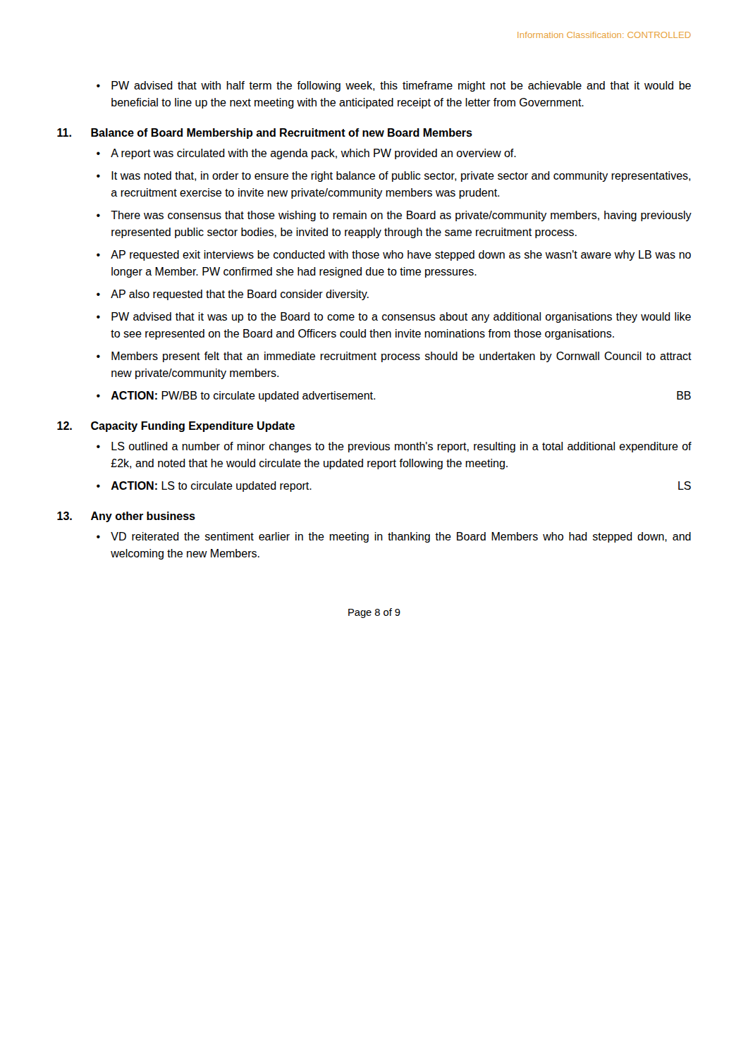Information Classification: CONTROLLED
PW advised that with half term the following week, this timeframe might not be achievable and that it would be beneficial to line up the next meeting with the anticipated receipt of the letter from Government.
11.
Balance of Board Membership and Recruitment of new Board Members
A report was circulated with the agenda pack, which PW provided an overview of.
It was noted that, in order to ensure the right balance of public sector, private sector and community representatives, a recruitment exercise to invite new private/community members was prudent.
There was consensus that those wishing to remain on the Board as private/community members, having previously represented public sector bodies, be invited to reapply through the same recruitment process.
AP requested exit interviews be conducted with those who have stepped down as she wasn't aware why LB was no longer a Member. PW confirmed she had resigned due to time pressures.
AP also requested that the Board consider diversity.
PW advised that it was up to the Board to come to a consensus about any additional organisations they would like to see represented on the Board and Officers could then invite nominations from those organisations.
Members present felt that an immediate recruitment process should be undertaken by Cornwall Council to attract new private/community members.
ACTION: PW/BB to circulate updated advertisement.
BB
12.
Capacity Funding Expenditure Update
LS outlined a number of minor changes to the previous month's report, resulting in a total additional expenditure of £2k, and noted that he would circulate the updated report following the meeting.
ACTION: LS to circulate updated report.
LS
13.
Any other business
VD reiterated the sentiment earlier in the meeting in thanking the Board Members who had stepped down, and welcoming the new Members.
Page 8 of 9